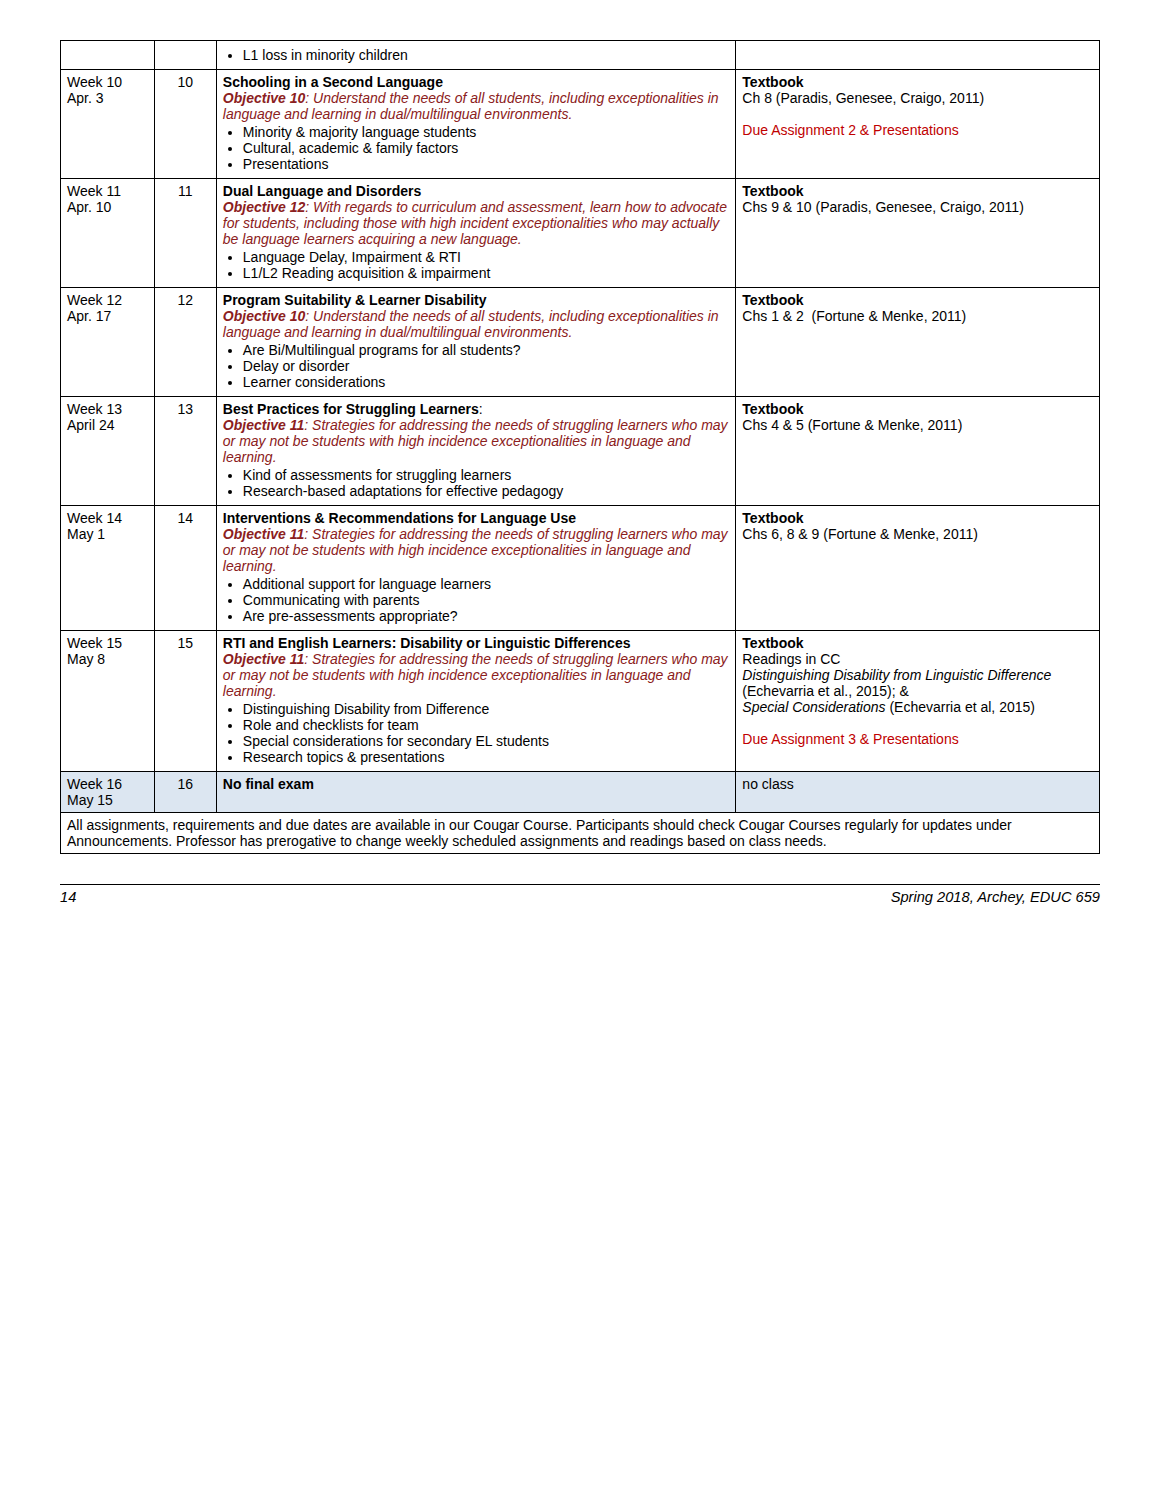| | | L1 loss in minority children | |
| Week 10 Apr. 3 | 10 | Schooling in a Second Language Objective 10 : Understand the needs of all students, including exceptionalities in language and learning in dual/multilingual environments. Minority & majority language students Cultural, academic & family factors Presentations | Textbook Ch 8 (Paradis, Genesee, Craigo, 2011) Due Assignment 2 & Presentations |
| Week 11 Apr. 10 | 11 | Dual Language and Disorders Objective 12 : With regards to curriculum and assessment, learn how to advocate for students, including those with high incident exceptionalities who may actually be language learners acquiring a new language. Language Delay, Impairment & RTI L1/L2 Reading acquisition & impairment | Textbook Chs 9 & 10 (Paradis, Genesee, Craigo, 2011) |
| Week 12 Apr. 17 | 12 | Program Suitability & Learner Disability Objective 10 : Understand the needs of all students, including exceptionalities in language and learning in dual/multilingual environments. Are Bi/Multilingual programs for all students? Delay or disorder Learner considerations | Textbook Chs 1 & 2 (Fortune & Menke, 2011) |
| Week 13 April 24 | 13 | Best Practices for Struggling Learners : Objective 11 : Strategies for addressing the needs of struggling learners who may or may not be students with high incidence exceptionalities in language and learning. Kind of assessments for struggling learners Research-based adaptations for effective pedagogy | Textbook Chs 4 & 5 (Fortune & Menke, 2011) |
| Week 14 May 1 | 14 | Interventions & Recommendations for Language Use Objective 11 : Strategies for addressing the needs of struggling learners who may or may not be students with high incidence exceptionalities in language and learning. Additional support for language learners Communicating with parents Are pre-assessments appropriate? | Textbook Chs 6, 8 & 9 (Fortune & Menke, 2011) |
| Week 15 May 8 | 15 | RTI and English Learners: Disability or Linguistic Differences Objective 11 : Strategies for addressing the needs of struggling learners who may or may not be students with high incidence exceptionalities in language and learning. Distinguishing Disability from Difference Role and checklists for team Special considerations for secondary EL students Research topics & presentations | Textbook Readings in CC Distinguishing Disability from Linguistic Difference (Echevarria et al., 2015); & Special Considerations (Echevarria et al, 2015) Due Assignment 3 & Presentations |
| Week 16 May 15 | 16 | No final exam | no class |
| All assignments, requirements and due dates are available in our Cougar Course. Participants should check Cougar Courses regularly for updates under Announcements. Professor has prerogative to change weekly scheduled assignments and readings based on class needs. |
14 Spring 2018, Archey, EDUC 659